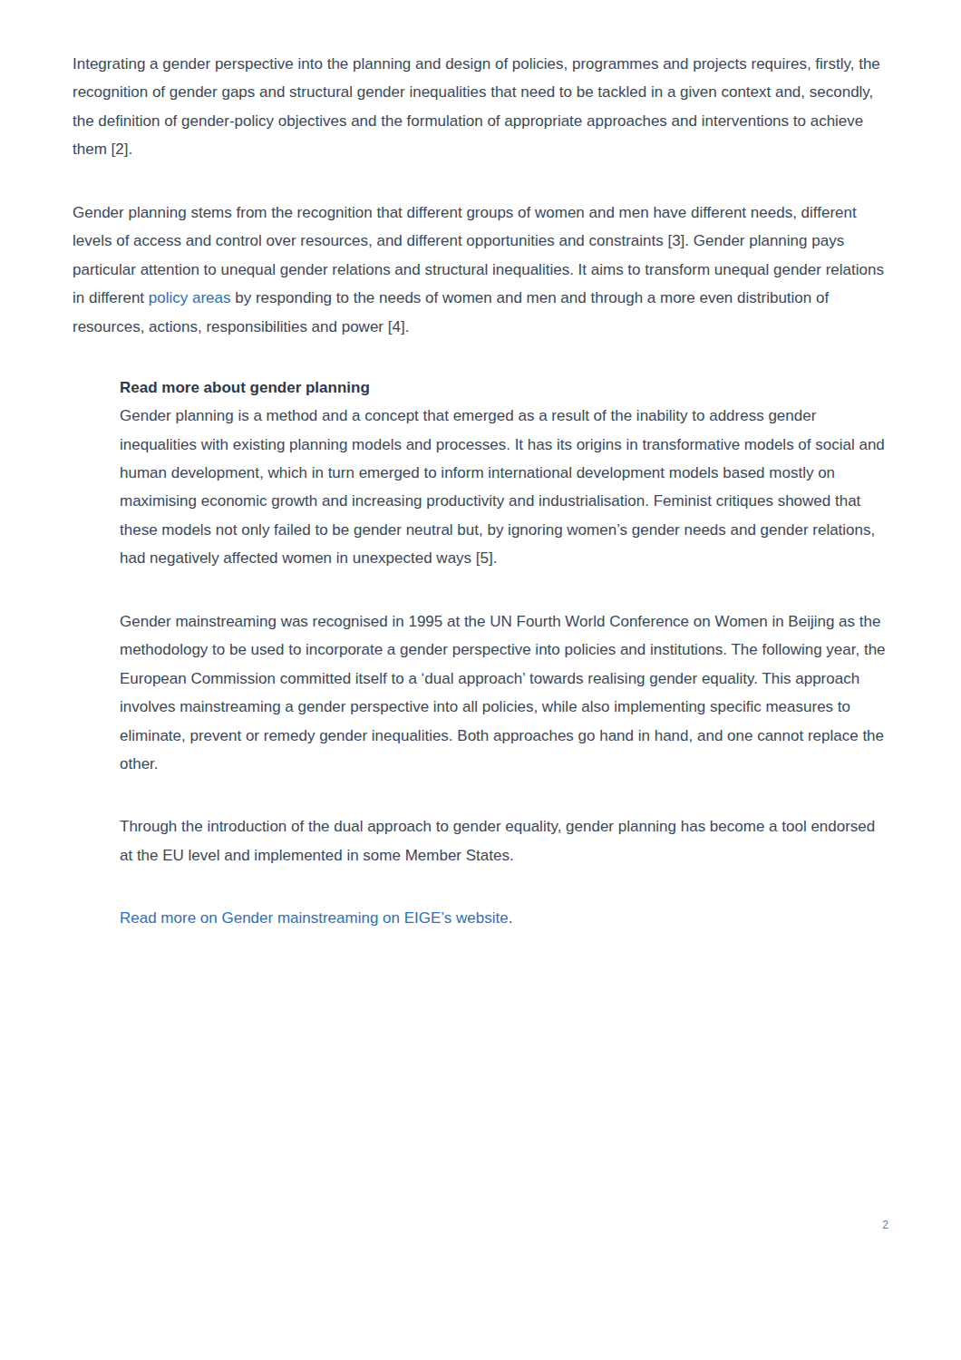Integrating a gender perspective into the planning and design of policies, programmes and projects requires, firstly, the recognition of gender gaps and structural gender inequalities that need to be tackled in a given context and, secondly, the definition of gender-policy objectives and the formulation of appropriate approaches and interventions to achieve them [2].
Gender planning stems from the recognition that different groups of women and men have different needs, different levels of access and control over resources, and different opportunities and constraints [3]. Gender planning pays particular attention to unequal gender relations and structural inequalities. It aims to transform unequal gender relations in different policy areas by responding to the needs of women and men and through a more even distribution of resources, actions, responsibilities and power [4].
Read more about gender planning
Gender planning is a method and a concept that emerged as a result of the inability to address gender inequalities with existing planning models and processes. It has its origins in transformative models of social and human development, which in turn emerged to inform international development models based mostly on maximising economic growth and increasing productivity and industrialisation. Feminist critiques showed that these models not only failed to be gender neutral but, by ignoring women’s gender needs and gender relations, had negatively affected women in unexpected ways [5].
Gender mainstreaming was recognised in 1995 at the UN Fourth World Conference on Women in Beijing as the methodology to be used to incorporate a gender perspective into policies and institutions. The following year, the European Commission committed itself to a ‘dual approach’ towards realising gender equality. This approach involves mainstreaming a gender perspective into all policies, while also implementing specific measures to eliminate, prevent or remedy gender inequalities. Both approaches go hand in hand, and one cannot replace the other.
Through the introduction of the dual approach to gender equality, gender planning has become a tool endorsed at the EU level and implemented in some Member States.
Read more on Gender mainstreaming on EIGE’s website.
2